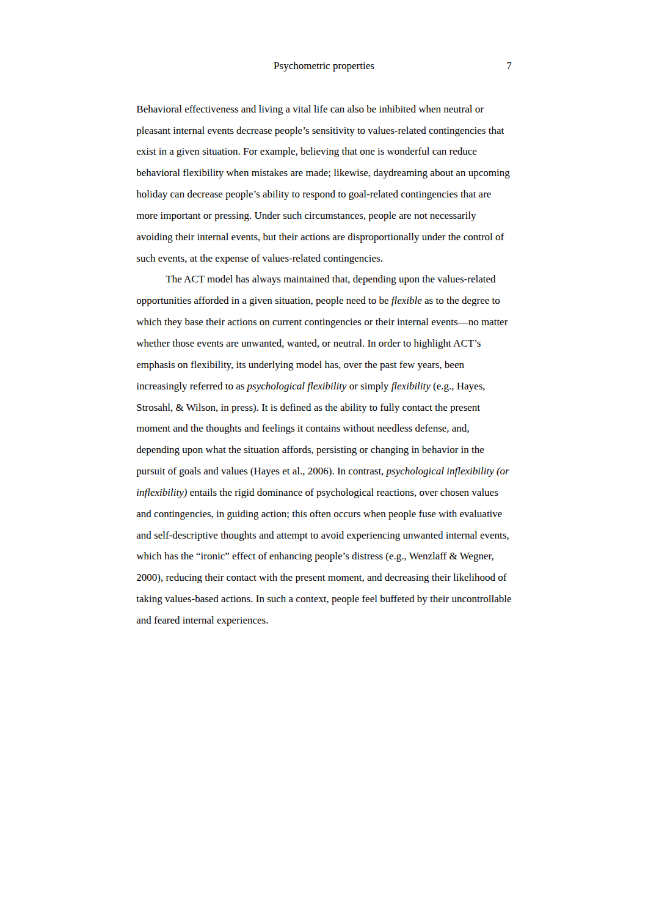Psychometric properties 7
Behavioral effectiveness and living a vital life can also be inhibited when neutral or pleasant internal events decrease people’s sensitivity to values-related contingencies that exist in a given situation. For example, believing that one is wonderful can reduce behavioral flexibility when mistakes are made; likewise, daydreaming about an upcoming holiday can decrease people’s ability to respond to goal-related contingencies that are more important or pressing. Under such circumstances, people are not necessarily avoiding their internal events, but their actions are disproportionally under the control of such events, at the expense of values-related contingencies.
The ACT model has always maintained that, depending upon the values-related opportunities afforded in a given situation, people need to be flexible as to the degree to which they base their actions on current contingencies or their internal events—no matter whether those events are unwanted, wanted, or neutral. In order to highlight ACT’s emphasis on flexibility, its underlying model has, over the past few years, been increasingly referred to as psychological flexibility or simply flexibility (e.g., Hayes, Strosahl, & Wilson, in press). It is defined as the ability to fully contact the present moment and the thoughts and feelings it contains without needless defense, and, depending upon what the situation affords, persisting or changing in behavior in the pursuit of goals and values (Hayes et al., 2006). In contrast, psychological inflexibility (or inflexibility) entails the rigid dominance of psychological reactions, over chosen values and contingencies, in guiding action; this often occurs when people fuse with evaluative and self-descriptive thoughts and attempt to avoid experiencing unwanted internal events, which has the “ironic” effect of enhancing people’s distress (e.g., Wenzlaff & Wegner, 2000), reducing their contact with the present moment, and decreasing their likelihood of taking values-based actions. In such a context, people feel buffeted by their uncontrollable and feared internal experiences.